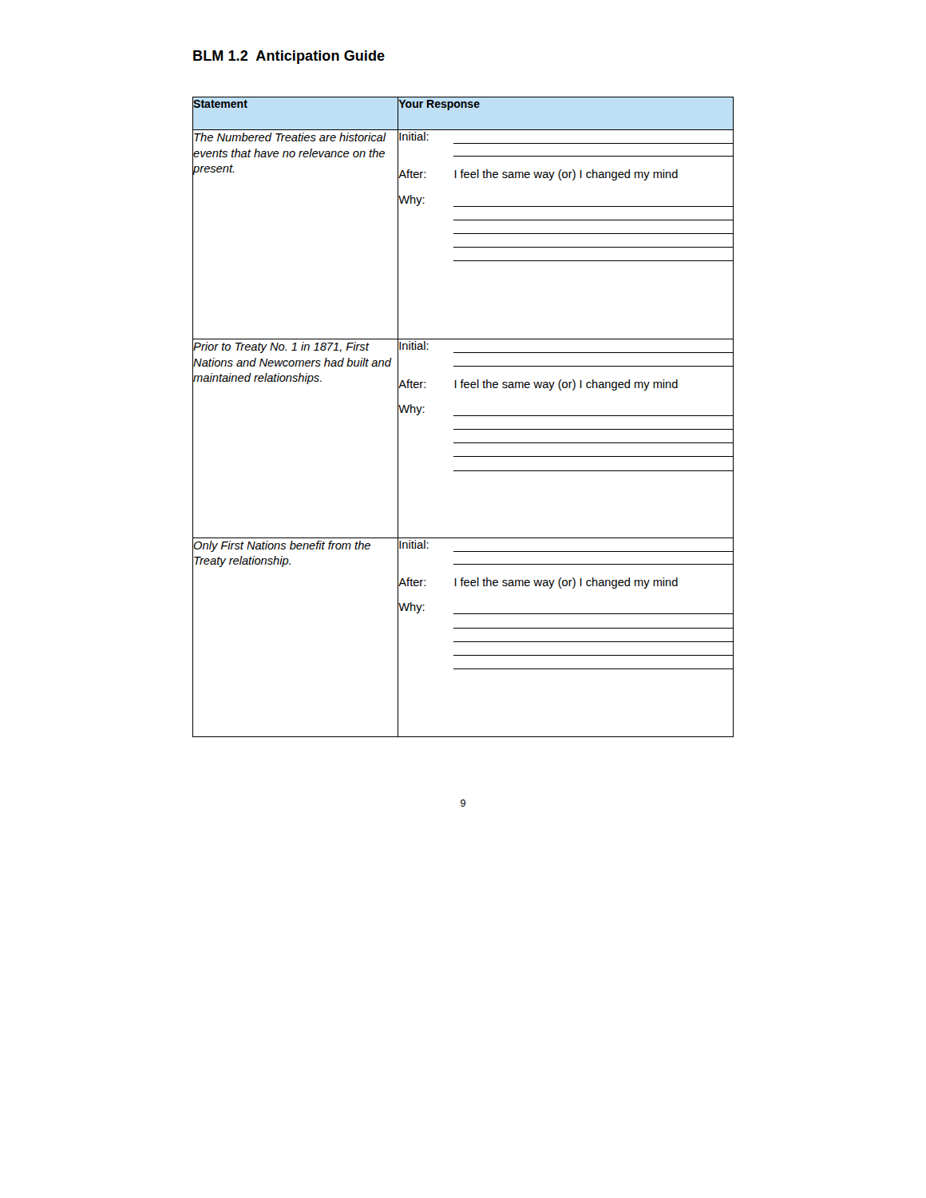BLM 1.2 Anticipation Guide
| Statement | Your Response |
| --- | --- |
| The Numbered Treaties are historical events that have no relevance on the present. | Initial: After: I feel the same way (or) I changed my mind Why: |
| Prior to Treaty No. 1 in 1871, First Nations and Newcomers had built and maintained relationships. | Initial: After: I feel the same way (or) I changed my mind Why: |
| Only First Nations benefit from the Treaty relationship. | Initial: After: I feel the same way (or) I changed my mind Why: |
9